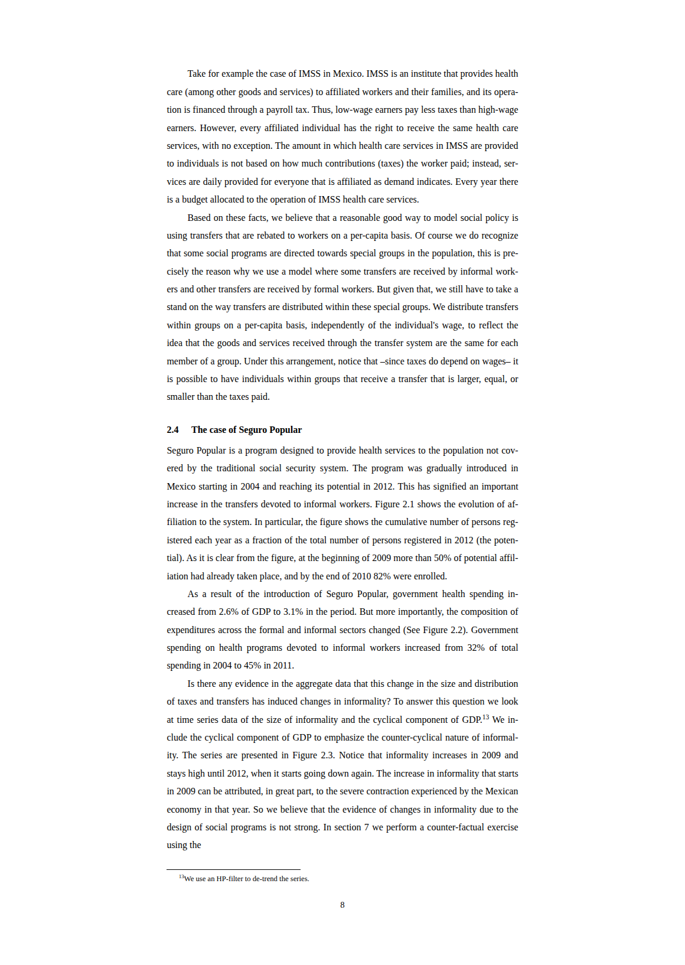Take for example the case of IMSS in Mexico. IMSS is an institute that provides health care (among other goods and services) to affiliated workers and their families, and its operation is financed through a payroll tax. Thus, low-wage earners pay less taxes than high-wage earners. However, every affiliated individual has the right to receive the same health care services, with no exception. The amount in which health care services in IMSS are provided to individuals is not based on how much contributions (taxes) the worker paid; instead, services are daily provided for everyone that is affiliated as demand indicates. Every year there is a budget allocated to the operation of IMSS health care services.
Based on these facts, we believe that a reasonable good way to model social policy is using transfers that are rebated to workers on a per-capita basis. Of course we do recognize that some social programs are directed towards special groups in the population, this is precisely the reason why we use a model where some transfers are received by informal workers and other transfers are received by formal workers. But given that, we still have to take a stand on the way transfers are distributed within these special groups. We distribute transfers within groups on a per-capita basis, independently of the individual's wage, to reflect the idea that the goods and services received through the transfer system are the same for each member of a group. Under this arrangement, notice that –since taxes do depend on wages– it is possible to have individuals within groups that receive a transfer that is larger, equal, or smaller than the taxes paid.
2.4 The case of Seguro Popular
Seguro Popular is a program designed to provide health services to the population not covered by the traditional social security system. The program was gradually introduced in Mexico starting in 2004 and reaching its potential in 2012. This has signified an important increase in the transfers devoted to informal workers. Figure 2.1 shows the evolution of affiliation to the system. In particular, the figure shows the cumulative number of persons registered each year as a fraction of the total number of persons registered in 2012 (the potential). As it is clear from the figure, at the beginning of 2009 more than 50% of potential affiliation had already taken place, and by the end of 2010 82% were enrolled.
As a result of the introduction of Seguro Popular, government health spending increased from 2.6% of GDP to 3.1% in the period. But more importantly, the composition of expenditures across the formal and informal sectors changed (See Figure 2.2). Government spending on health programs devoted to informal workers increased from 32% of total spending in 2004 to 45% in 2011.
Is there any evidence in the aggregate data that this change in the size and distribution of taxes and transfers has induced changes in informality? To answer this question we look at time series data of the size of informality and the cyclical component of GDP.13 We include the cyclical component of GDP to emphasize the counter-cyclical nature of informality. The series are presented in Figure 2.3. Notice that informality increases in 2009 and stays high until 2012, when it starts going down again. The increase in informality that starts in 2009 can be attributed, in great part, to the severe contraction experienced by the Mexican economy in that year. So we believe that the evidence of changes in informality due to the design of social programs is not strong. In section 7 we perform a counter-factual exercise using the
13We use an HP-filter to de-trend the series.
8